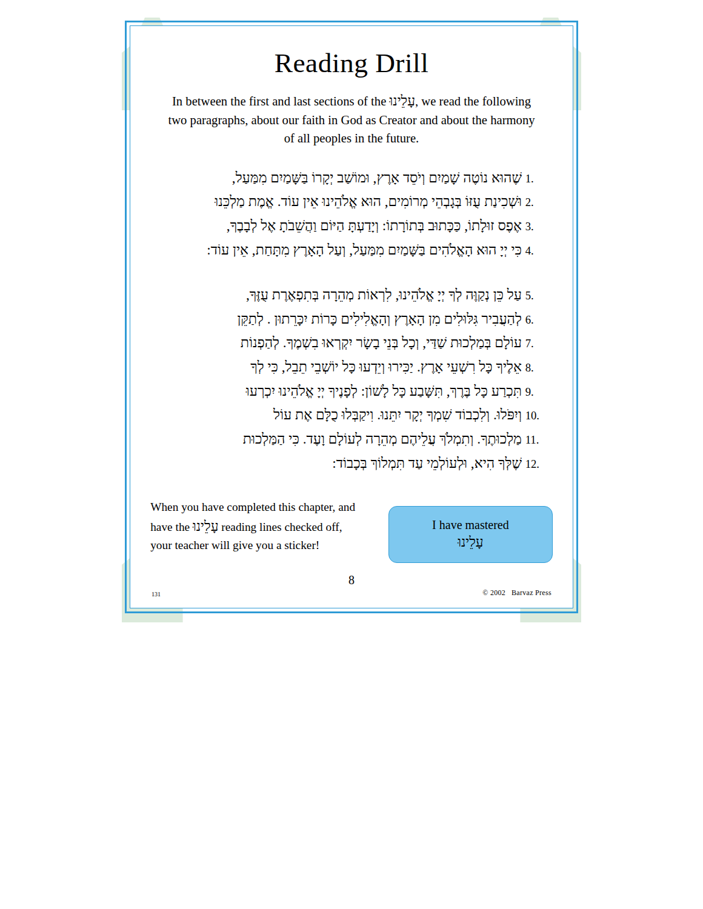Reading Drill
In between the first and last sections of the עָלֵינוּ, we read the following two paragraphs, about our faith in God as Creator and about the harmony of all peoples in the future.
שֶׁהוּא נוֹטֶה שָׁמַיִם וְיֹסֵד אָרֶץ, וּמוֹשַׁב יְקָרוֹ בַּשָּׁמַיִם מִמַּעַל,
1.
וּשְׁכִינַת עֻזּוֹ בְּגָבְהֵי מְרוֹמִים, הוּא אֱלֹהֵינוּ אֵין עוֹד. אֱמֶת מַלְכֵּנוּ
2.
אֶפֶס זוּלָתוֹ, כַּכָּתוּב בְּתוֹרָתוֹ: וְיָדַעְתָּ הַיּוֹם וַהֲשֵׁבֹתָ אֶל לְבָבֶךָ,
3.
כִּי יְיָ הוּא הָאֱלֹהִים בַּשָּׁמַיִם מִמַּעַל, וְעַל הָאָרֶץ מִתָּחַת, אֵין עוֹד:
4.
עַל כֵּן נְקַוֶּה לְךָ יְיָ אֱלֹהֵינוּ, לִרְאוֹת מְהֵרָה בְּתִפְאֶרֶת עֻזֶּךָ,
5.
לְהַעֲבִיר גִּלּוּלִים מִן הָאָרֶץ וְהָאֱלִילִים כָּרוֹת יִכָּרֵתוּן . לְתַקֵּן
6.
עוֹלָם בְּמַלְכוּת שַׁדַּי, וְכָל בְּנֵי בָשָׂר יִקְרְאוּ בִשְׁמֶךָ. לְהַפְנוֹת
7.
אֵלֶיךָ כָּל רִשְׁעֵי אָרֶץ. יַכִּירוּ וְיֵדְעוּ כָּל יוֹשְׁבֵי תֵבֵל, כִּי לְךָ
8.
תִּכְרַע כָּל בֶּרֶךְ, תִּשָּׁבַע כָּל לָשׁוֹן: לְפָנֶיךָ יְיָ אֱלֹהֵינוּ יִכְרְעוּ
9.
וְיִפֹּלוּ. וְלִכְבוֹד שִׁמְךָ יְקָר יִתֵּנוּ. וִיקַבְּלוּ כֻלָּם אֶת עוֹל
10.
מַלְכוּתֶךָ. וְתִמְלֹךְ עֲלֵיהֶם מְהֵרָה לְעוֹלָם וָעֶד. כִּי הַמַּלְכוּת
11.
שֶׁלְּךָ הִיא, וּלְעוֹלְמֵי עַד תִּמְלוֹךְ בְּכָבוֹד:
12.
When you have completed this chapter, and have the עָלֵינוּ reading lines checked off, your teacher will give you a sticker!
I have mastered
עָלֵינוּ
8
131
© 2002 Barvaz Press